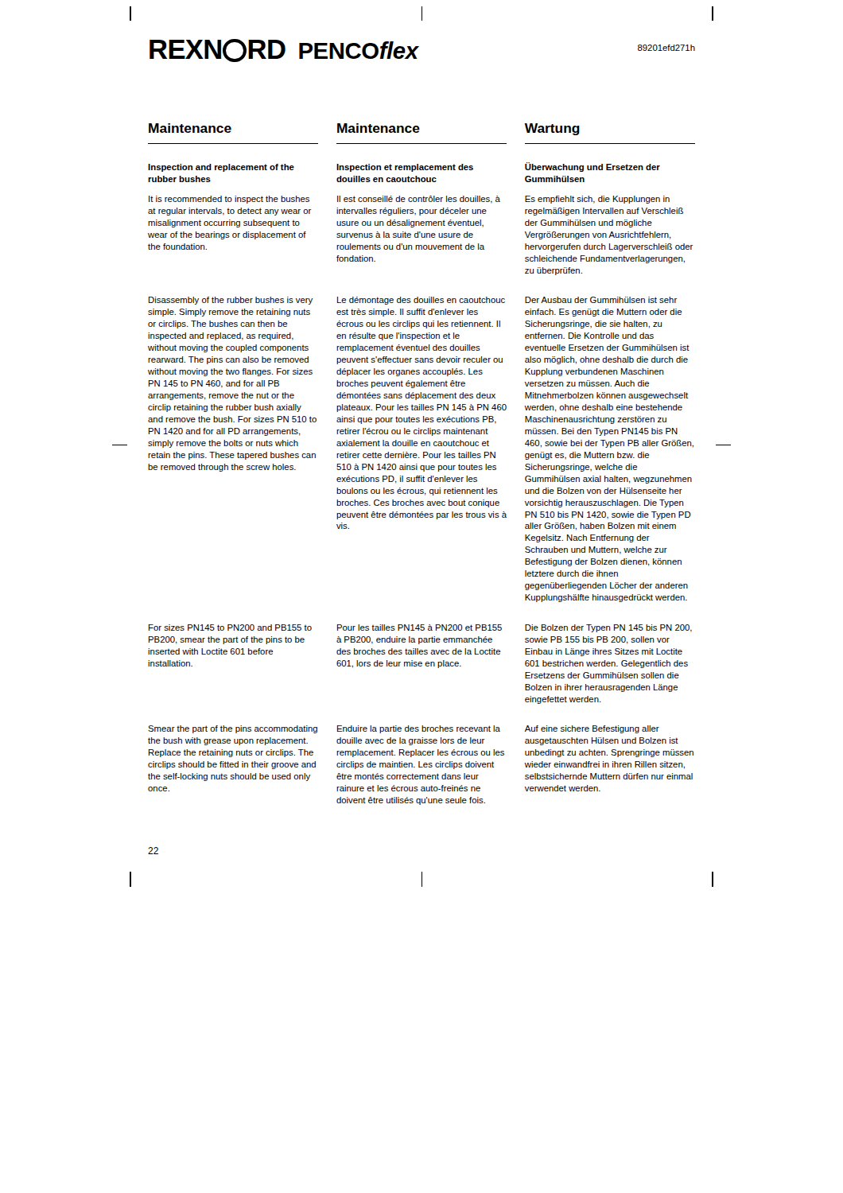REXN RD PENCOflex
89201efd271h
Maintenance
Maintenance
Wartung
Inspection and replacement of the rubber bushes
Inspection et remplacement des douilles en caoutchouc
Überwachung und Ersetzen der Gummihülsen
It is recommended to inspect the bushes at regular intervals, to detect any wear or misalignment occurring subsequent to wear of the bearings or displacement of the foundation.
Il est conseillé de contrôler les douilles, à intervalles réguliers, pour déceler une usure ou un désalignement éventuel, survenus à la suite d'une usure de roulements ou d'un mouvement de la fondation.
Es empfiehlt sich, die Kupplungen in regelmäßigen Intervallen auf Verschleiß der Gummihülsen und mögliche Vergrößerungen von Ausrichtfehlern, hervorgerufen durch Lagerverschleiß oder schleichende Fundamentverlagerungen, zu überprüfen.
Disassembly of the rubber bushes is very simple. Simply remove the retaining nuts or circlips. The bushes can then be inspected and replaced, as required, without moving the coupled components rearward. The pins can also be removed without moving the two flanges. For sizes PN 145 to PN 460, and for all PB arrangements, remove the nut or the circlip retaining the rubber bush axially and remove the bush. For sizes PN 510 to PN 1420 and for all PD arrangements, simply remove the bolts or nuts which retain the pins. These tapered bushes can be removed through the screw holes.
Le démontage des douilles en caoutchouc est très simple. Il suffit d'enlever les écrous ou les circlips qui les retiennent. Il en résulte que l'inspection et le remplacement éventuel des douilles peuvent s'effectuer sans devoir reculer ou déplacer les organes accouplés. Les broches peuvent également être démontées sans déplacement des deux plateaux. Pour les tailles PN 145 à PN 460 ainsi que pour toutes les exécutions PB, retirer l'écrou ou le circlips maintenant axialement la douille en caoutchouc et retirer cette dernière. Pour les tailles PN 510 à PN 1420 ainsi que pour toutes les exécutions PD, il suffit d'enlever les boulons ou les écrous, qui retiennent les broches. Ces broches avec bout conique peuvent être démontées par les trous vis à vis.
Der Ausbau der Gummihülsen ist sehr einfach. Es genügt die Muttern oder die Sicherungsringe, die sie halten, zu entfernen. Die Kontrolle und das eventuelle Ersetzen der Gummihülsen ist also möglich, ohne deshalb die durch die Kupplung verbundenen Maschinen versetzen zu müssen. Auch die Mitnehmerbolzen können ausgewechselt werden, ohne deshalb eine bestehende Maschinenausrichtung zerstören zu müssen. Bei den Typen PN145 bis PN 460, sowie bei der Typen PB aller Größen, genügt es, die Muttern bzw. die Sicherungsringe, welche die Gummihülsen axial halten, wegzunehmen und die Bolzen von der Hülsenseite her vorsichtig herauszuschlagen. Die Typen PN 510 bis PN 1420, sowie die Typen PD aller Größen, haben Bolzen mit einem Kegelsitz. Nach Entfernung der Schrauben und Muttern, welche zur Befestigung der Bolzen dienen, können letztere durch die ihnen gegenüberliegenden Löcher der anderen Kupplungshälfte hinausgedrückt werden.
For sizes PN145 to PN200 and PB155 to PB200, smear the part of the pins to be inserted with Loctite 601 before installation.
Pour les tailles PN145 à PN200 et PB155 à PB200, enduire la partie emmanchée des broches des tailles avec de la Loctite 601, lors de leur mise en place.
Die Bolzen der Typen PN 145 bis PN 200, sowie PB 155 bis PB 200, sollen vor Einbau in Länge ihres Sitzes mit Loctite 601 bestrichen werden. Gelegentlich des Ersetzens der Gummihülsen sollen die Bolzen in ihrer herausragenden Länge eingefettet werden.
Smear the part of the pins accommodating the bush with grease upon replacement. Replace the retaining nuts or circlips. The circlips should be fitted in their groove and the self-locking nuts should be used only once.
Enduire la partie des broches recevant la douille avec de la graisse lors de leur remplacement. Replacer les écrous ou les circlips de maintien. Les circlips doivent être montés correctement dans leur rainure et les écrous auto-freinés ne doivent être utilisés qu'une seule fois.
Auf eine sichere Befestigung aller ausgetauschten Hülsen und Bolzen ist unbedingt zu achten. Sprengringe müssen wieder einwandfrei in ihren Rillen sitzen, selbstsichernde Muttern dürfen nur einmal verwendet werden.
22